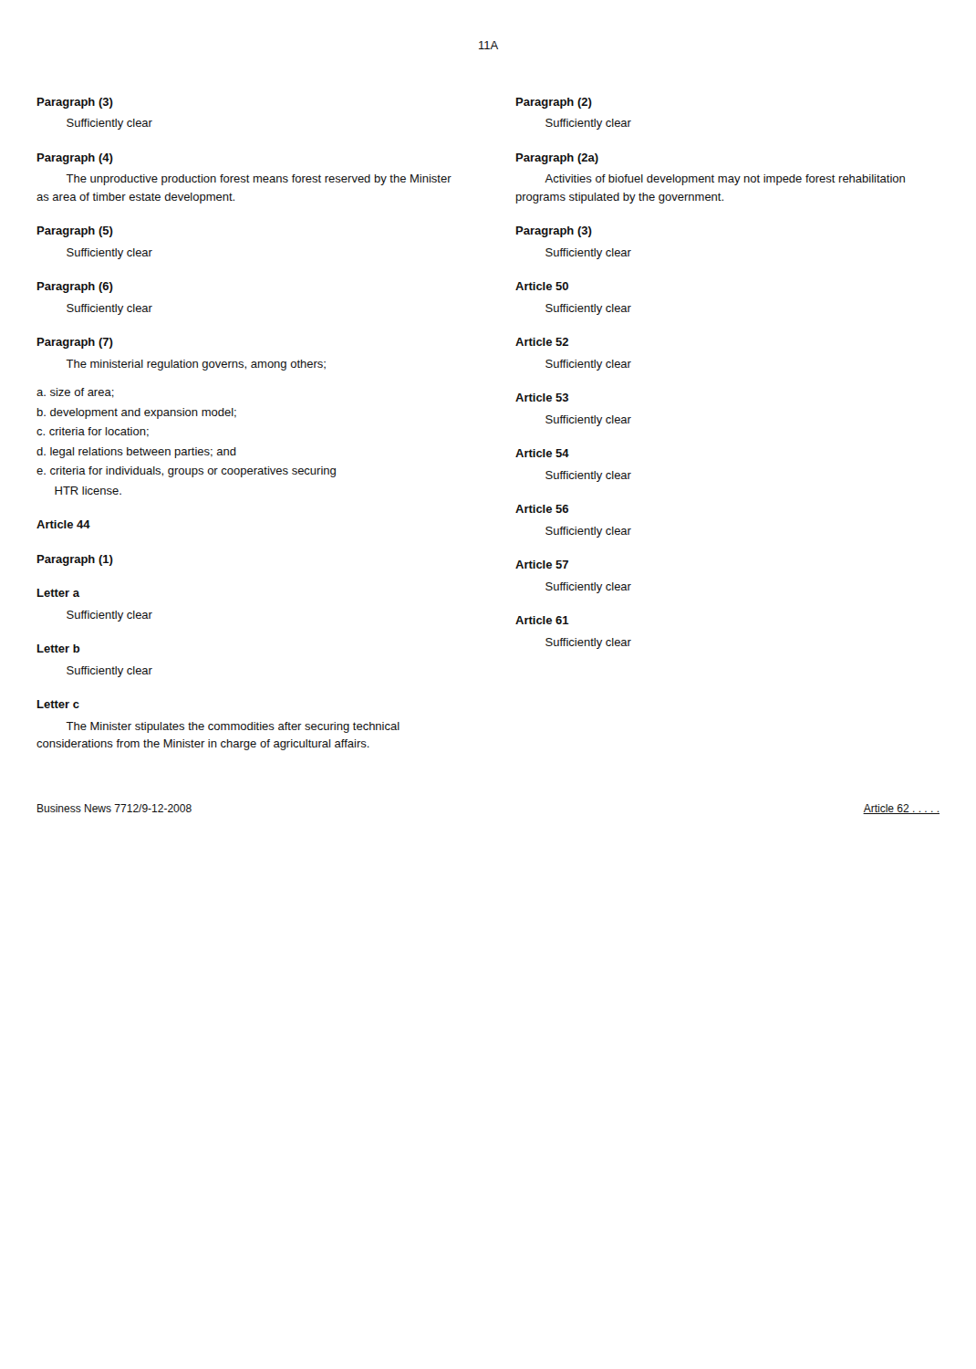11A
Paragraph (3)
Sufficiently clear
Paragraph (4)
The unproductive production forest means forest reserved by the Minister as area of timber estate development.
Paragraph (5)
Sufficiently clear
Paragraph (6)
Sufficiently clear
Paragraph (7)
The ministerial regulation governs, among others;
a. size of area;
b. development and expansion model;
c. criteria for location;
d. legal relations between parties; and
e. criteria for individuals, groups or cooperatives securing
HTR license.
Article 44
Paragraph (1)
Letter a
Sufficiently clear
Letter b
Sufficiently clear
Letter c
The Minister stipulates the commodities after securing technical considerations from the Minister in charge of agricultural affairs.
Paragraph (2)
Sufficiently clear
Paragraph (2a)
Activities of biofuel development may not impede forest rehabilitation programs stipulated by the government.
Paragraph (3)
Sufficiently clear
Article 50
Sufficiently clear
Article 52
Sufficiently clear
Article 53
Sufficiently clear
Article 54
Sufficiently clear
Article 56
Sufficiently clear
Article 57
Sufficiently clear
Article 61
Sufficiently clear
Business News 7712/9-12-2008
Article 62 . . . . .